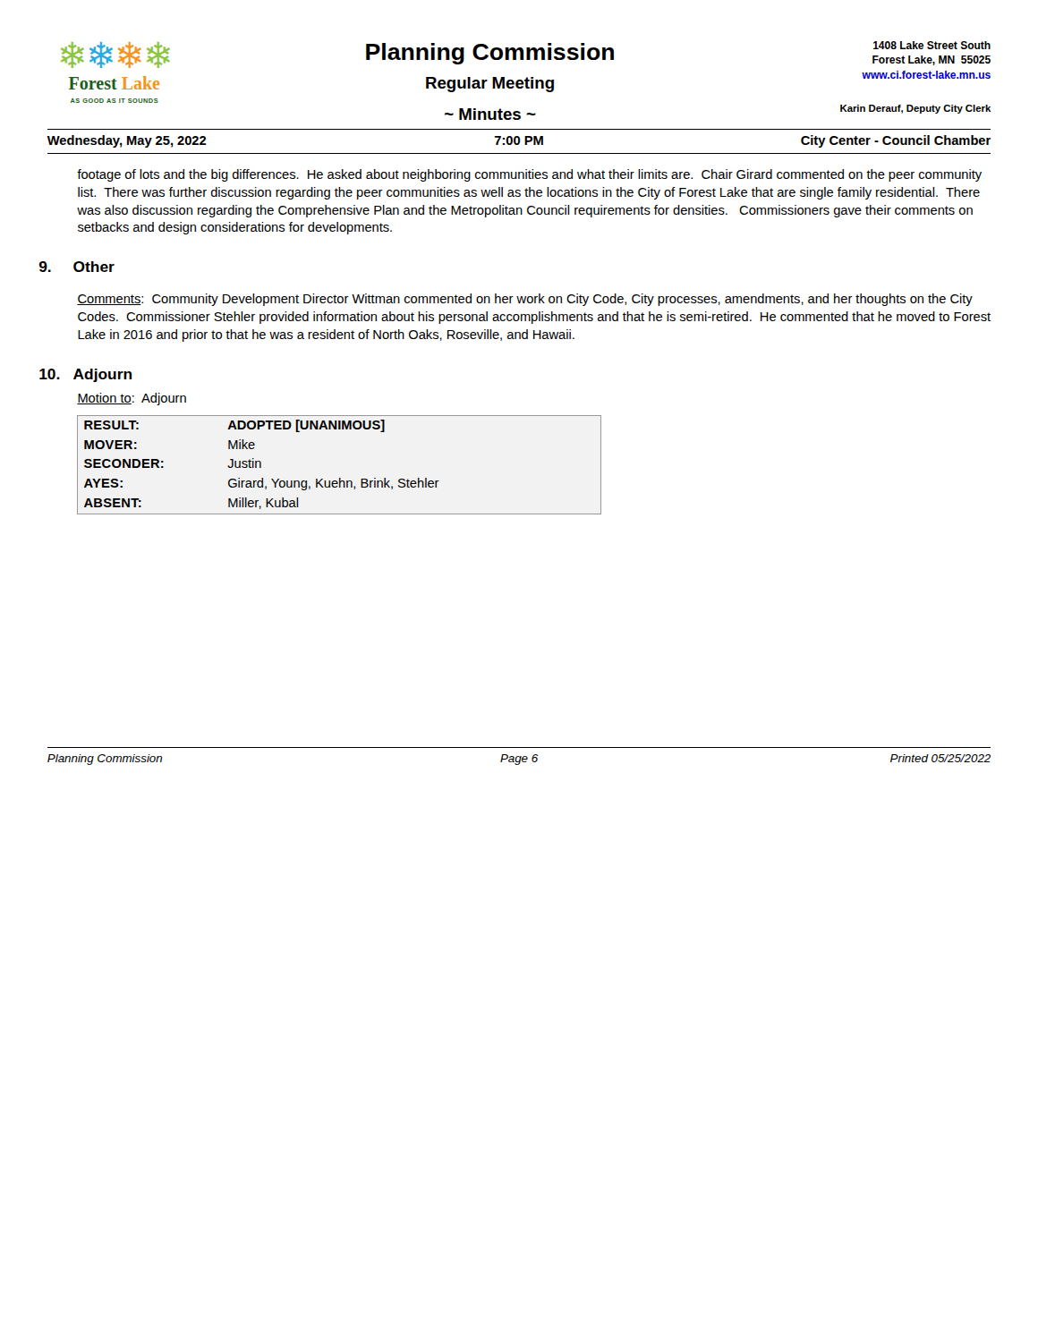❄❄❄❄
Forest Lake
AS GOOD AS IT SOUNDS
Planning Commission
Regular Meeting
~ Minutes ~
1408 Lake Street South
Forest Lake, MN 55025
www.ci.forest-lake.mn.us
Karin Derauf, Deputy City Clerk
Wednesday, May 25, 2022
7:00 PM
City Center - Council Chamber
footage of lots and the big differences. He asked about neighboring communities and what their limits are. Chair Girard commented on the peer community list. There was further discussion regarding the peer communities as well as the locations in the City of Forest Lake that are single family residential. There was also discussion regarding the Comprehensive Plan and the Metropolitan Council requirements for densities. Commissioners gave their comments on setbacks and design considerations for developments.
9. Other
Comments: Community Development Director Wittman commented on her work on City Code, City processes, amendments, and her thoughts on the City Codes. Commissioner Stehler provided information about his personal accomplishments and that he is semi-retired. He commented that he moved to Forest Lake in 2016 and prior to that he was a resident of North Oaks, Roseville, and Hawaii.
10. Adjourn
Motion to: Adjourn
| RESULT: | ADOPTED [UNANIMOUS] |
| MOVER: | Mike |
| SECONDER: | Justin |
| AYES: | Girard, Young, Kuehn, Brink, Stehler |
| ABSENT: | Miller, Kubal |
Planning Commission
Page 6
Printed 05/25/2022